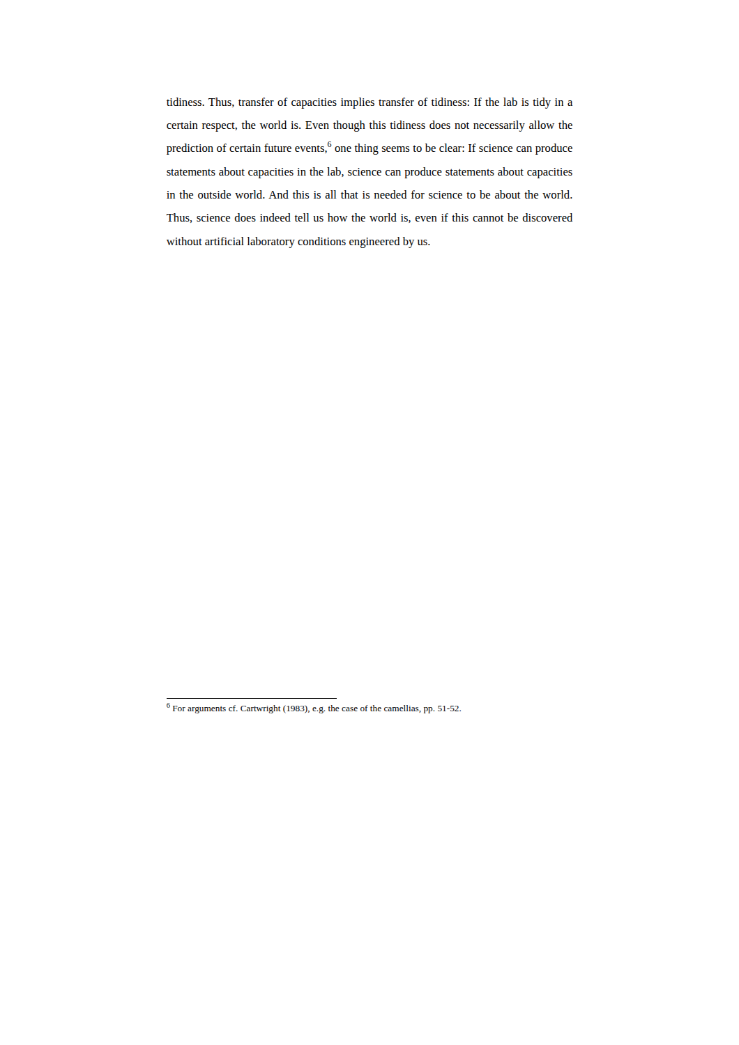tidiness. Thus, transfer of capacities implies transfer of tidiness: If the lab is tidy in a certain respect, the world is. Even though this tidiness does not necessarily allow the prediction of certain future events,6 one thing seems to be clear: If science can produce statements about capacities in the lab, science can produce statements about capacities in the outside world. And this is all that is needed for science to be about the world. Thus, science does indeed tell us how the world is, even if this cannot be discovered without artificial laboratory conditions engineered by us.
6 For arguments cf. Cartwright (1983), e.g. the case of the camellias, pp. 51-52.